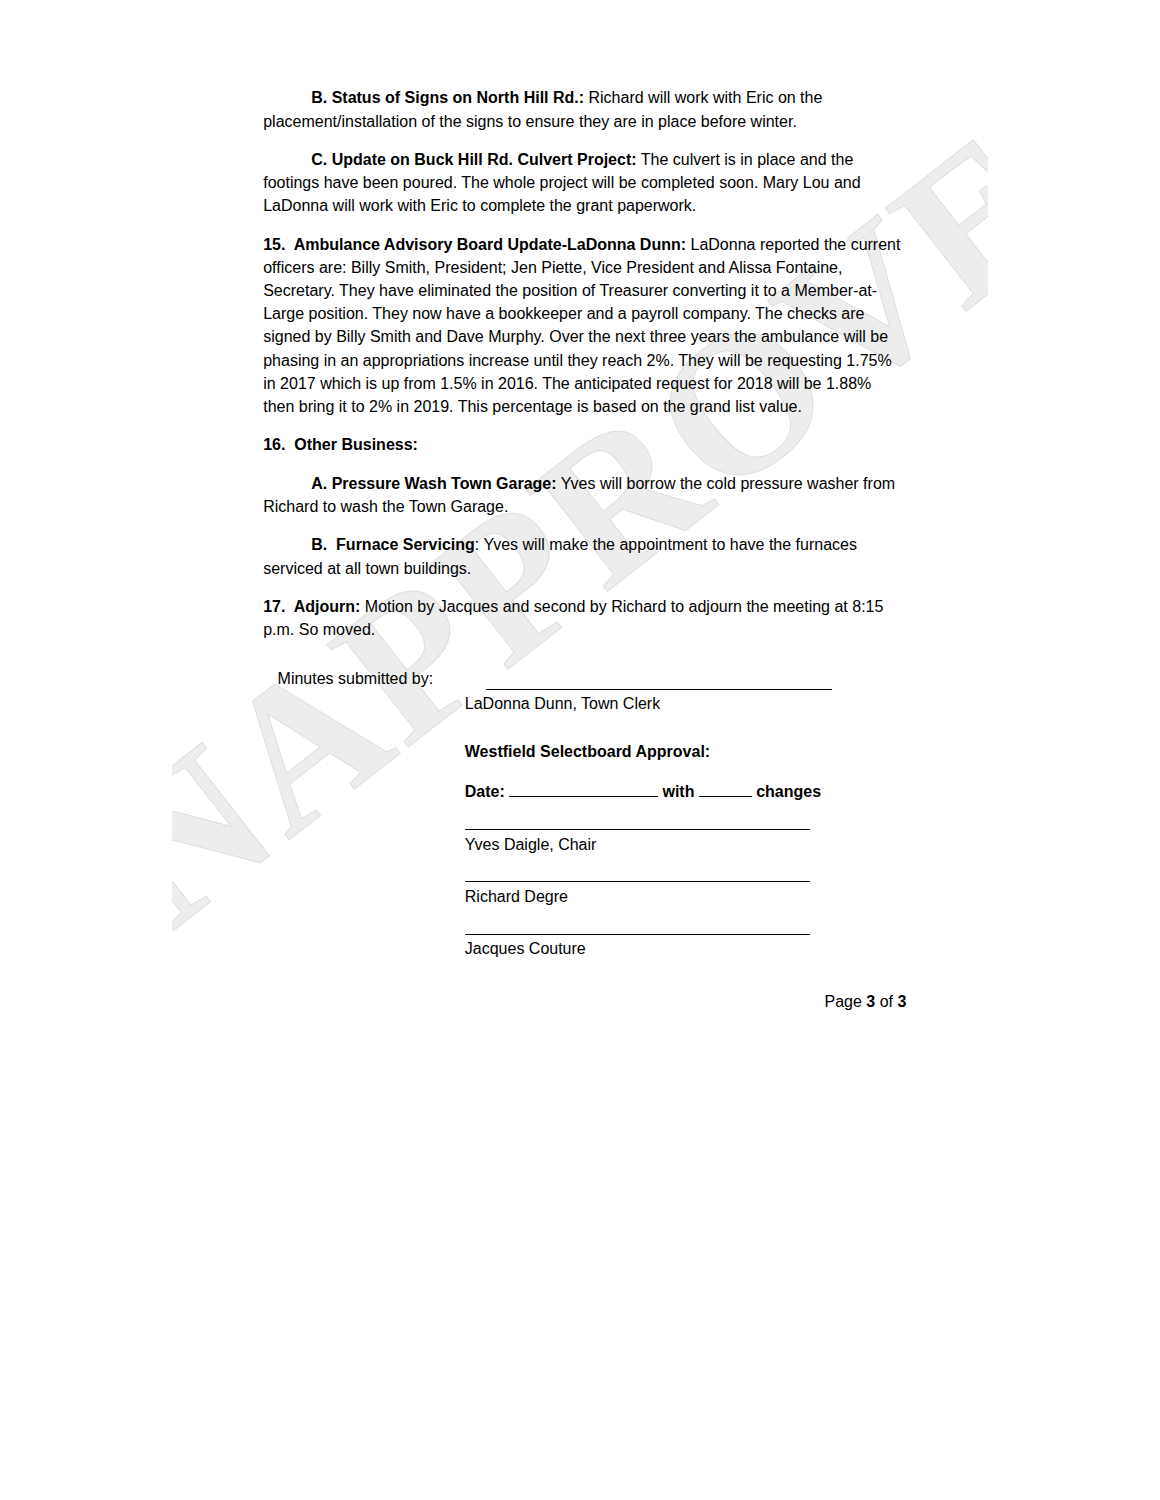UNAPPROVED
B. Status of Signs on North Hill Rd.: Richard will work with Eric on the placement/installation of the signs to ensure they are in place before winter.
C. Update on Buck Hill Rd. Culvert Project: The culvert is in place and the footings have been poured. The whole project will be completed soon. Mary Lou and LaDonna will work with Eric to complete the grant paperwork.
15. Ambulance Advisory Board Update-LaDonna Dunn: LaDonna reported the current officers are: Billy Smith, President; Jen Piette, Vice President and Alissa Fontaine, Secretary. They have eliminated the position of Treasurer converting it to a Member-at-Large position. They now have a bookkeeper and a payroll company. The checks are signed by Billy Smith and Dave Murphy. Over the next three years the ambulance will be phasing in an appropriations increase until they reach 2%. They will be requesting 1.75% in 2017 which is up from 1.5% in 2016. The anticipated request for 2018 will be 1.88% then bring it to 2% in 2019. This percentage is based on the grand list value.
16. Other Business:
A. Pressure Wash Town Garage: Yves will borrow the cold pressure washer from Richard to wash the Town Garage.
B. Furnace Servicing: Yves will make the appointment to have the furnaces serviced at all town buildings.
17. Adjourn: Motion by Jacques and second by Richard to adjourn the meeting at 8:15 p.m. So moved.
Minutes submitted by:
LaDonna Dunn, Town Clerk
Westfield Selectboard Approval:
Date: with changes
Yves Daigle, Chair
Richard Degre
Jacques Couture
Page 3 of 3